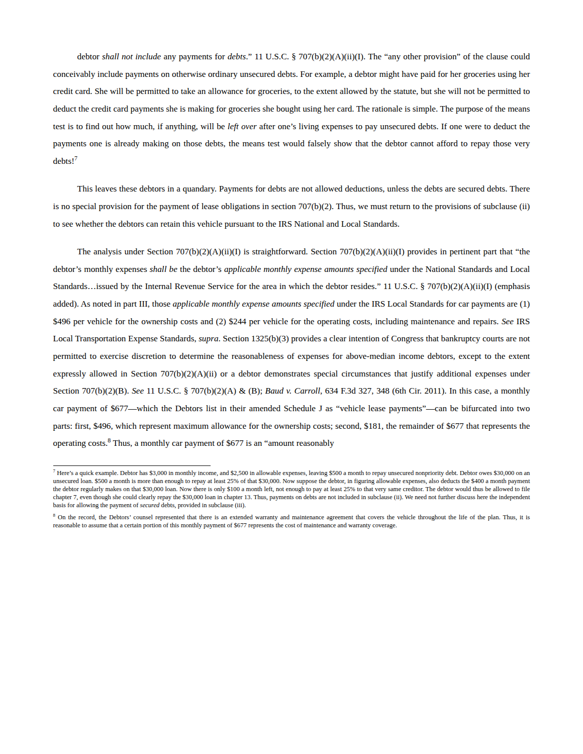debtor shall not include any payments for debts.” 11 U.S.C. § 707(b)(2)(A)(ii)(I). The “any other provision” of the clause could conceivably include payments on otherwise ordinary unsecured debts. For example, a debtor might have paid for her groceries using her credit card. She will be permitted to take an allowance for groceries, to the extent allowed by the statute, but she will not be permitted to deduct the credit card payments she is making for groceries she bought using her card. The rationale is simple. The purpose of the means test is to find out how much, if anything, will be left over after one’s living expenses to pay unsecured debts. If one were to deduct the payments one is already making on those debts, the means test would falsely show that the debtor cannot afford to repay those very debts!7
This leaves these debtors in a quandary. Payments for debts are not allowed deductions, unless the debts are secured debts. There is no special provision for the payment of lease obligations in section 707(b)(2). Thus, we must return to the provisions of subclause (ii) to see whether the debtors can retain this vehicle pursuant to the IRS National and Local Standards.
The analysis under Section 707(b)(2)(A)(ii)(I) is straightforward. Section 707(b)(2)(A)(ii)(I) provides in pertinent part that “the debtor’s monthly expenses shall be the debtor’s applicable monthly expense amounts specified under the National Standards and Local Standards…issued by the Internal Revenue Service for the area in which the debtor resides.” 11 U.S.C. § 707(b)(2)(A)(ii)(I) (emphasis added). As noted in part III, those applicable monthly expense amounts specified under the IRS Local Standards for car payments are (1) $496 per vehicle for the ownership costs and (2) $244 per vehicle for the operating costs, including maintenance and repairs. See IRS Local Transportation Expense Standards, supra. Section 1325(b)(3) provides a clear intention of Congress that bankruptcy courts are not permitted to exercise discretion to determine the reasonableness of expenses for above-median income debtors, except to the extent expressly allowed in Section 707(b)(2)(A)(ii) or a debtor demonstrates special circumstances that justify additional expenses under Section 707(b)(2)(B). See 11 U.S.C. § 707(b)(2)(A) & (B); Baud v. Carroll, 634 F.3d 327, 348 (6th Cir. 2011). In this case, a monthly car payment of $677—which the Debtors list in their amended Schedule J as “vehicle lease payments”—can be bifurcated into two parts: first, $496, which represent maximum allowance for the ownership costs; second, $181, the remainder of $677 that represents the operating costs.8 Thus, a monthly car payment of $677 is an “amount reasonably
7 Here’s a quick example. Debtor has $3,000 in monthly income, and $2,500 in allowable expenses, leaving $500 a month to repay unsecured nonpriority debt. Debtor owes $30,000 on an unsecured loan. $500 a month is more than enough to repay at least 25% of that $30,000. Now suppose the debtor, in figuring allowable expenses, also deducts the $400 a month payment the debtor regularly makes on that $30,000 loan. Now there is only $100 a month left, not enough to pay at least 25% to that very same creditor. The debtor would thus be allowed to file chapter 7, even though she could clearly repay the $30,000 loan in chapter 13. Thus, payments on debts are not included in subclause (ii). We need not further discuss here the independent basis for allowing the payment of secured debts, provided in subclause (iii).
8 On the record, the Debtors’ counsel represented that there is an extended warranty and maintenance agreement that covers the vehicle throughout the life of the plan. Thus, it is reasonable to assume that a certain portion of this monthly payment of $677 represents the cost of maintenance and warranty coverage.